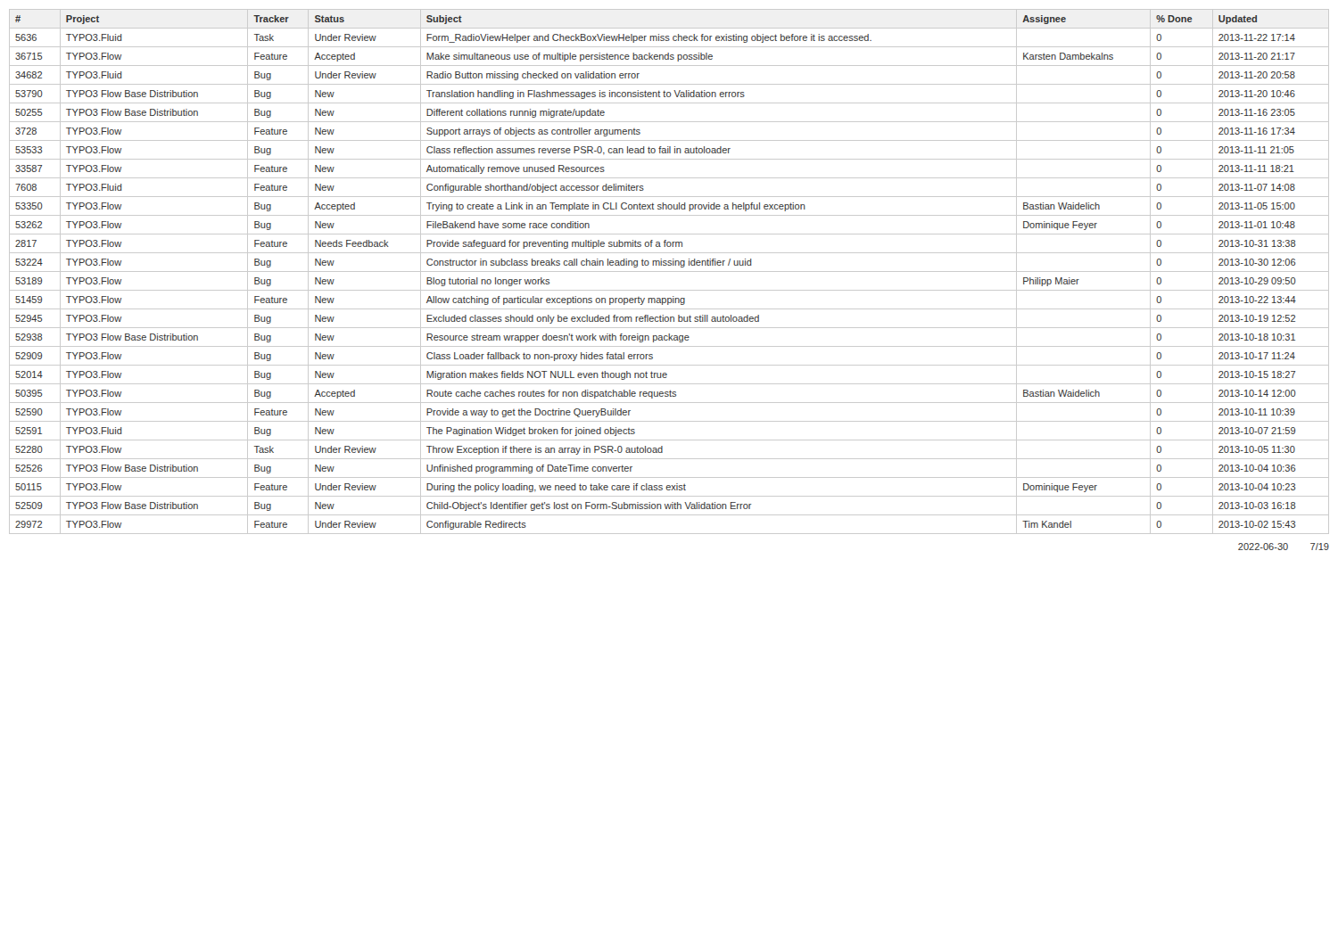| # | Project | Tracker | Status | Subject | Assignee | % Done | Updated |
| --- | --- | --- | --- | --- | --- | --- | --- |
| 5636 | TYPO3.Fluid | Task | Under Review | Form_RadioViewHelper and CheckBoxViewHelper miss check for existing object before it is accessed. | | 0 | 2013-11-22 17:14 |
| 36715 | TYPO3.Flow | Feature | Accepted | Make simultaneous use of multiple persistence backends possible | Karsten Dambekalns | 0 | 2013-11-20 21:17 |
| 34682 | TYPO3.Fluid | Bug | Under Review | Radio Button missing checked on validation error | | 0 | 2013-11-20 20:58 |
| 53790 | TYPO3 Flow Base Distribution | Bug | New | Translation handling in Flashmessages is inconsistent to Validation errors | | 0 | 2013-11-20 10:46 |
| 50255 | TYPO3 Flow Base Distribution | Bug | New | Different collations runnig migrate/update | | 0 | 2013-11-16 23:05 |
| 3728 | TYPO3.Flow | Feature | New | Support arrays of objects as controller arguments | | 0 | 2013-11-16 17:34 |
| 53533 | TYPO3.Flow | Bug | New | Class reflection assumes reverse PSR-0, can lead to fail in autoloader | | 0 | 2013-11-11 21:05 |
| 33587 | TYPO3.Flow | Feature | New | Automatically remove unused Resources | | 0 | 2013-11-11 18:21 |
| 7608 | TYPO3.Fluid | Feature | New | Configurable shorthand/object accessor delimiters | | 0 | 2013-11-07 14:08 |
| 53350 | TYPO3.Flow | Bug | Accepted | Trying to create a Link in an Template in CLI Context should provide a helpful exception | Bastian Waidelich | 0 | 2013-11-05 15:00 |
| 53262 | TYPO3.Flow | Bug | New | FileBakend have some race condition | Dominique Feyer | 0 | 2013-11-01 10:48 |
| 2817 | TYPO3.Flow | Feature | Needs Feedback | Provide safeguard for preventing multiple submits of a form | | 0 | 2013-10-31 13:38 |
| 53224 | TYPO3.Flow | Bug | New | Constructor in subclass breaks call chain leading to missing identifier / uuid | | 0 | 2013-10-30 12:06 |
| 53189 | TYPO3.Flow | Bug | New | Blog tutorial no longer works | Philipp Maier | 0 | 2013-10-29 09:50 |
| 51459 | TYPO3.Flow | Feature | New | Allow catching of particular exceptions on property mapping | | 0 | 2013-10-22 13:44 |
| 52945 | TYPO3.Flow | Bug | New | Excluded classes should only be excluded from reflection but still autoloaded | | 0 | 2013-10-19 12:52 |
| 52938 | TYPO3 Flow Base Distribution | Bug | New | Resource stream wrapper doesn't work with foreign package | | 0 | 2013-10-18 10:31 |
| 52909 | TYPO3.Flow | Bug | New | Class Loader fallback to non-proxy hides fatal errors | | 0 | 2013-10-17 11:24 |
| 52014 | TYPO3.Flow | Bug | New | Migration makes fields NOT NULL even though not true | | 0 | 2013-10-15 18:27 |
| 50395 | TYPO3.Flow | Bug | Accepted | Route cache caches routes for non dispatchable requests | Bastian Waidelich | 0 | 2013-10-14 12:00 |
| 52590 | TYPO3.Flow | Feature | New | Provide a way to get the Doctrine QueryBuilder | | 0 | 2013-10-11 10:39 |
| 52591 | TYPO3.Fluid | Bug | New | The Pagination Widget broken for joined objects | | 0 | 2013-10-07 21:59 |
| 52280 | TYPO3.Flow | Task | Under Review | Throw Exception if there is an array in PSR-0 autoload | | 0 | 2013-10-05 11:30 |
| 52526 | TYPO3 Flow Base Distribution | Bug | New | Unfinished programming of DateTime converter | | 0 | 2013-10-04 10:36 |
| 50115 | TYPO3.Flow | Feature | Under Review | During the policy loading, we need to take care if class exist | Dominique Feyer | 0 | 2013-10-04 10:23 |
| 52509 | TYPO3 Flow Base Distribution | Bug | New | Child-Object's Identifier get's lost on Form-Submission with Validation Error | | 0 | 2013-10-03 16:18 |
| 29972 | TYPO3.Flow | Feature | Under Review | Configurable Redirects | Tim Kandel | 0 | 2013-10-02 15:43 |
2022-06-30 7/19